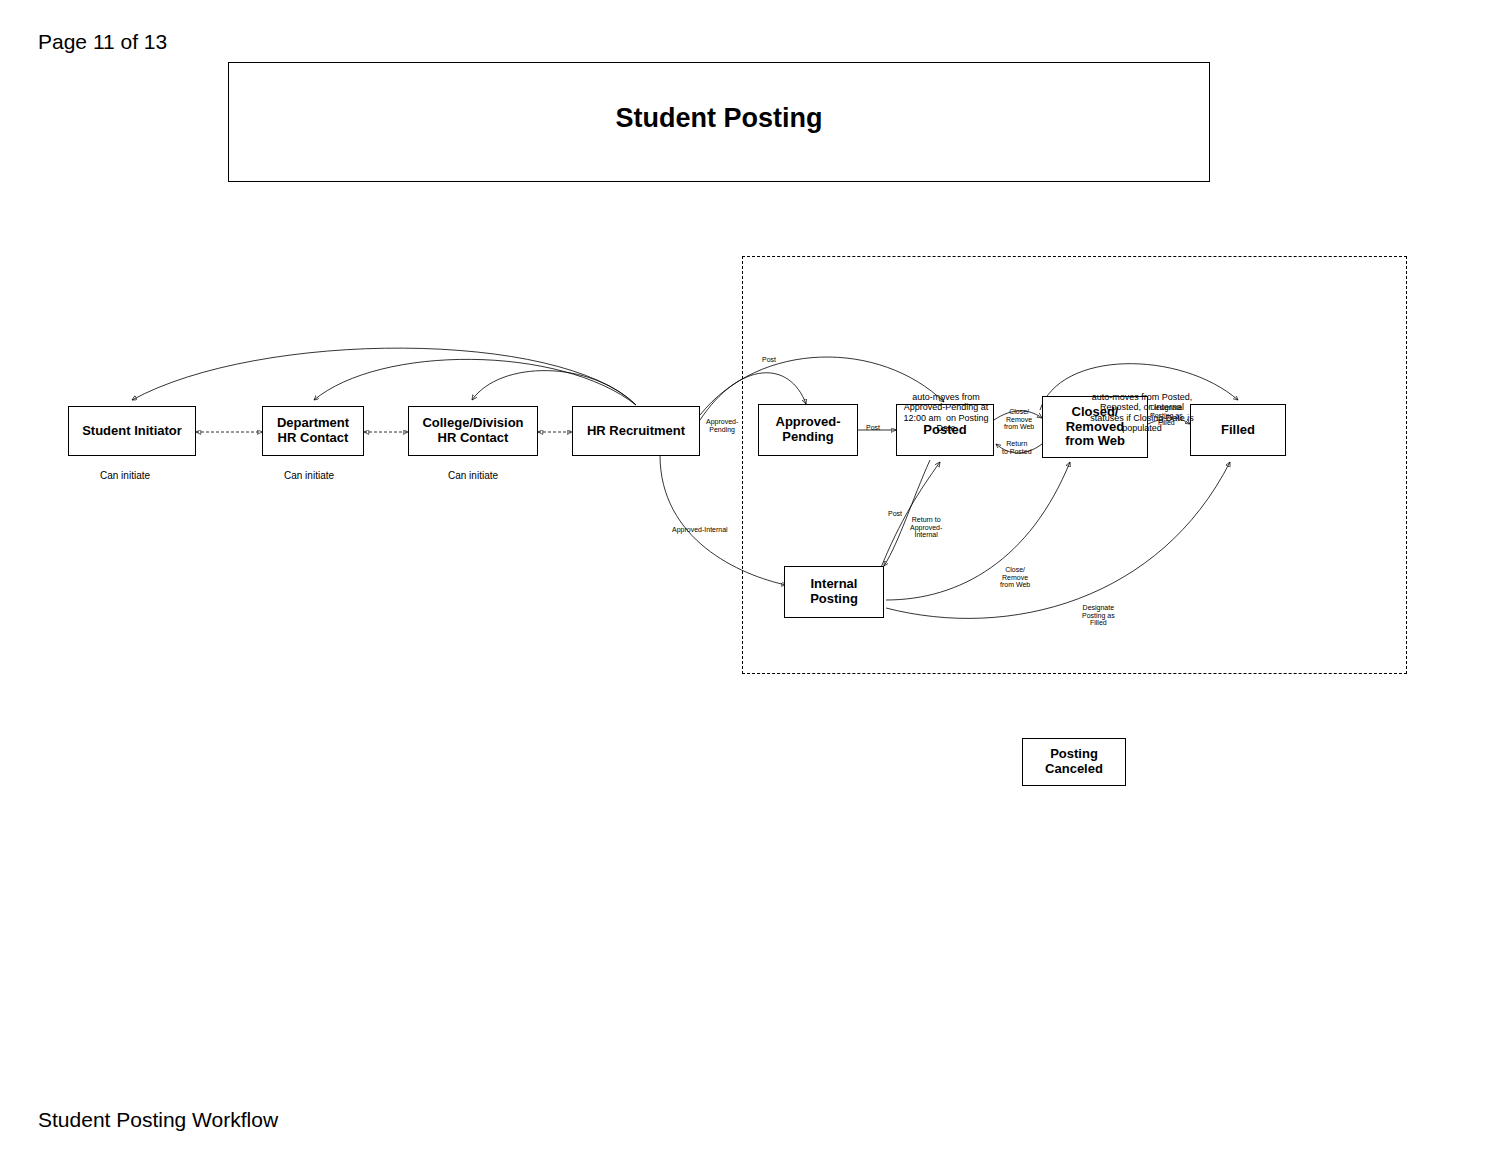Page 11 of 13
Student Posting
Student Initiator
Can initiate
Department
HR Contact
Can initiate
College/Division
HR Contact
Can initiate
HR Recruitment
Approved-
Pending
Posted
Closed/
Removed
from Web
Filled
Internal
Posting
Posting
Canceled
auto-moves from
Approved-Pending at
12:00 am on Posting
Date
auto-moves from Posted,
Reposted, or Internal
statuses if Closing Date is
populated
Post
Approved-
Pending
Post
Approved-Internal
Close/
Remove
from Web
Return
to Posted
Designate
Posting as
Filled
Post
Return to
Approved-
Internal
Close/
Remove
from Web
Designate
Posting as
Filled
Student Posting Workflow